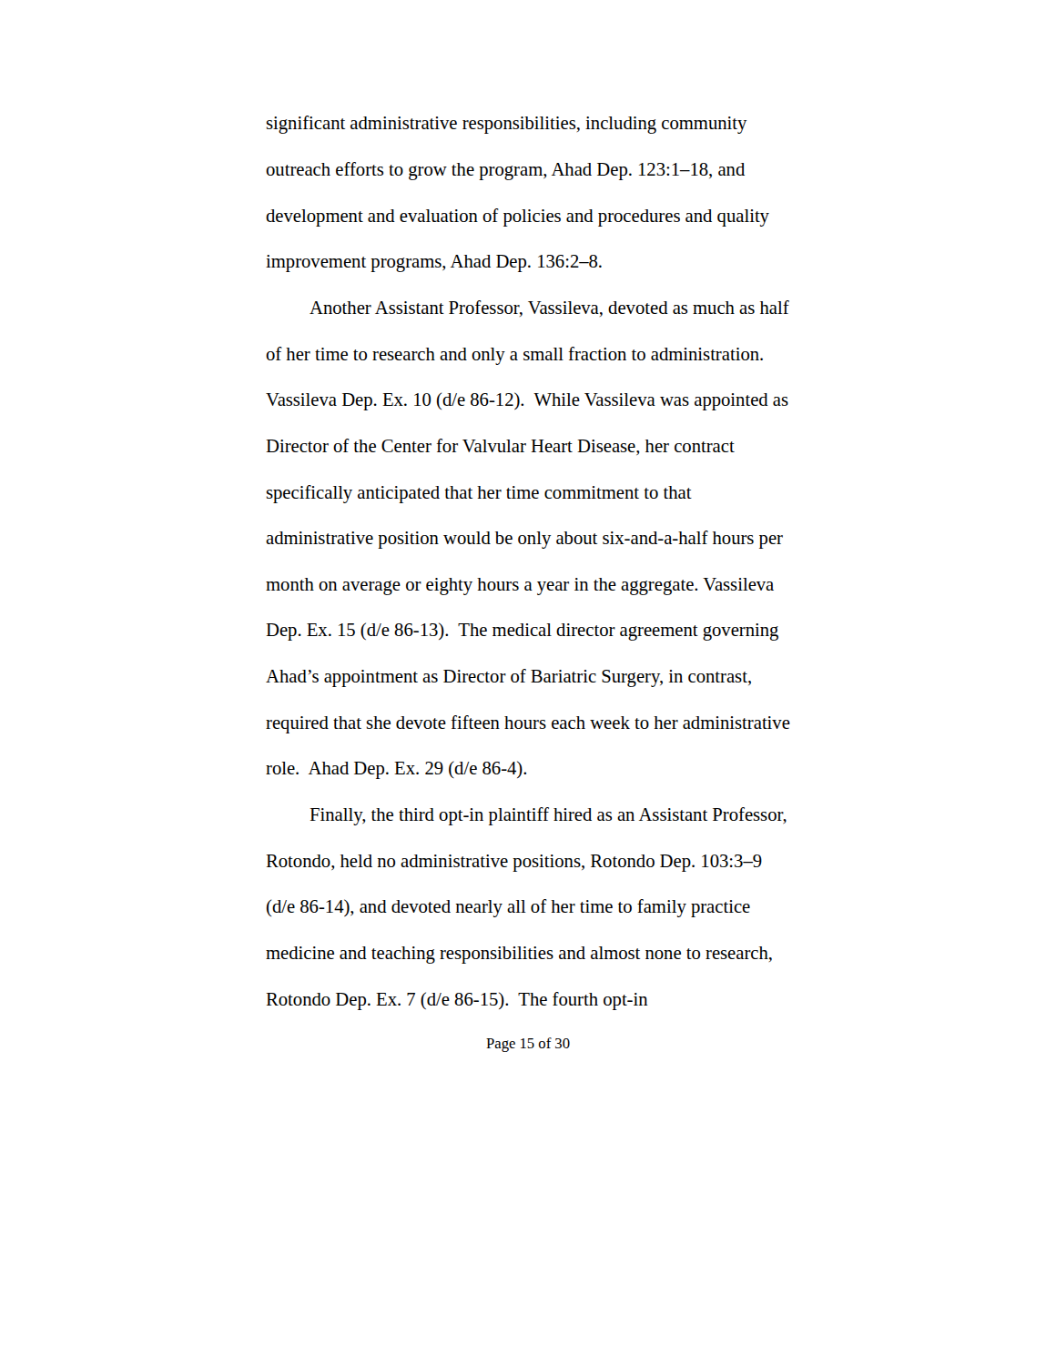significant administrative responsibilities, including community outreach efforts to grow the program, Ahad Dep. 123:1–18, and development and evaluation of policies and procedures and quality improvement programs, Ahad Dep. 136:2–8.
Another Assistant Professor, Vassileva, devoted as much as half of her time to research and only a small fraction to administration. Vassileva Dep. Ex. 10 (d/e 86-12). While Vassileva was appointed as Director of the Center for Valvular Heart Disease, her contract specifically anticipated that her time commitment to that administrative position would be only about six-and-a-half hours per month on average or eighty hours a year in the aggregate. Vassileva Dep. Ex. 15 (d/e 86-13). The medical director agreement governing Ahad’s appointment as Director of Bariatric Surgery, in contrast, required that she devote fifteen hours each week to her administrative role. Ahad Dep. Ex. 29 (d/e 86-4).
Finally, the third opt-in plaintiff hired as an Assistant Professor, Rotondo, held no administrative positions, Rotondo Dep. 103:3–9 (d/e 86-14), and devoted nearly all of her time to family practice medicine and teaching responsibilities and almost none to research, Rotondo Dep. Ex. 7 (d/e 86-15). The fourth opt-in
Page 15 of 30